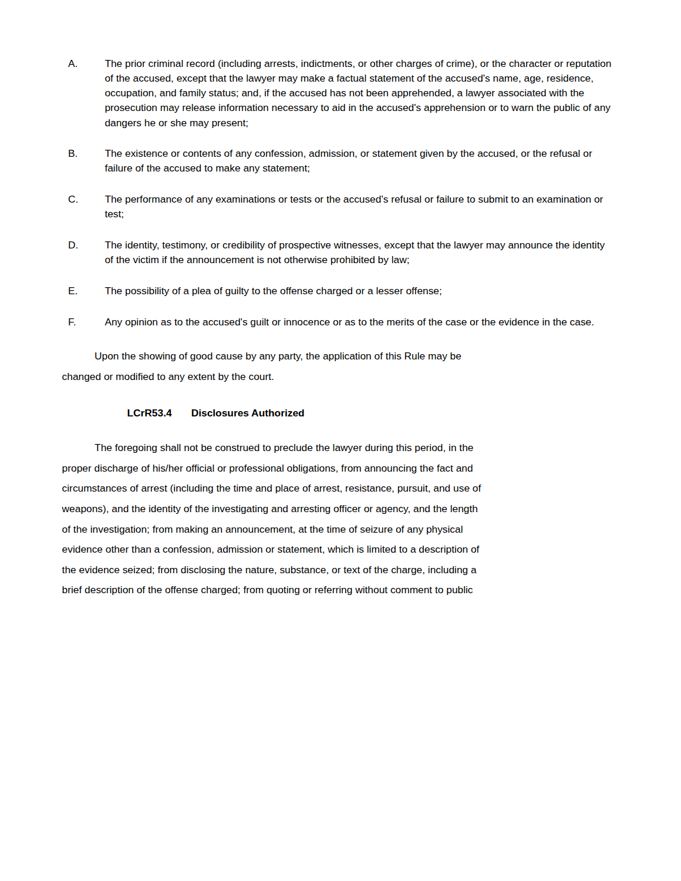A. The prior criminal record (including arrests, indictments, or other charges of crime), or the character or reputation of the accused, except that the lawyer may make a factual statement of the accused's name, age, residence, occupation, and family status; and, if the accused has not been apprehended, a lawyer associated with the prosecution may release information necessary to aid in the accused's apprehension or to warn the public of any dangers he or she may present;
B. The existence or contents of any confession, admission, or statement given by the accused, or the refusal or failure of the accused to make any statement;
C. The performance of any examinations or tests or the accused's refusal or failure to submit to an examination or test;
D. The identity, testimony, or credibility of prospective witnesses, except that the lawyer may announce the identity of the victim if the announcement is not otherwise prohibited by law;
E. The possibility of a plea of guilty to the offense charged or a lesser offense;
F. Any opinion as to the accused's guilt or innocence or as to the merits of the case or the evidence in the case.
Upon the showing of good cause by any party, the application of this Rule may be
changed or modified to any extent by the court.
LCrR53.4 Disclosures Authorized
The foregoing shall not be construed to preclude the lawyer during this period, in the
proper discharge of his/her official or professional obligations, from announcing the fact and
circumstances of arrest (including the time and place of arrest, resistance, pursuit, and use of
weapons), and the identity of the investigating and arresting officer or agency, and the length
of the investigation; from making an announcement, at the time of seizure of any physical
evidence other than a confession, admission or statement, which is limited to a description of
the evidence seized; from disclosing the nature, substance, or text of the charge, including a
brief description of the offense charged; from quoting or referring without comment to public